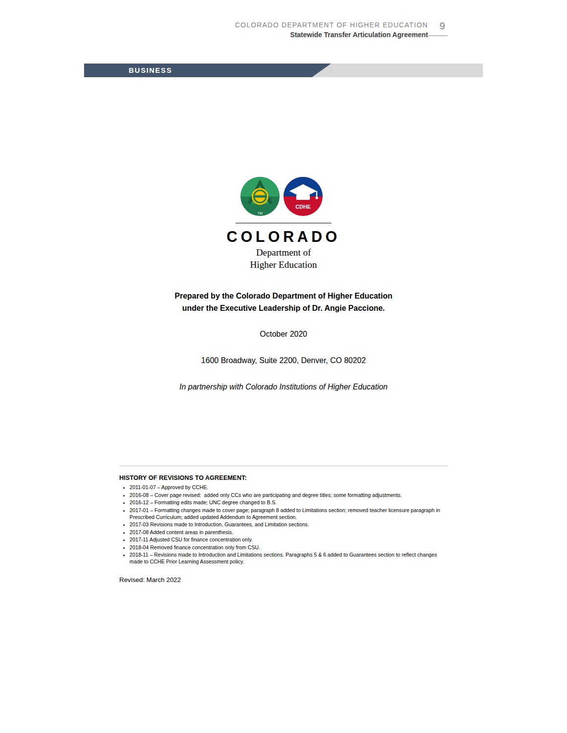9
Colorado Department of Higher Education
Statewide Transfer Articulation Agreement
BUSINESS
TM CDHE
COLORADO
Department of
Higher Education
Prepared by the Colorado Department of Higher Education
under the Executive Leadership of Dr. Angie Paccione.
October 2020
1600 Broadway, Suite 2200, Denver, CO 80202
In partnership with Colorado Institutions of Higher Education
HISTORY OF REVISIONS TO AGREEMENT:
2011-01-07 – Approved by CCHE.
2016-08 – Cover page revised: added only CCs who are participating and degree titles; some formatting adjustments.
2016-12 – Formatting edits made; UNC degree changed to B.S.
2017-01 – Formatting changes made to cover page; paragraph 8 added to Limitations section; removed teacher licensure paragraph in Prescribed Curriculum; added updated Addendum to Agreement section.
2017-03 Revisions made to Introduction, Guarantees, and Limitation sections.
2017-08 Added content areas in parenthesis.
2017-11 Adjusted CSU for finance concentration only.
2018-04 Removed finance concentration only from CSU.
2018-11 – Revisions made to Introduction and Limitations sections. Paragraphs 5 & 6 added to Guarantees section to reflect changes made to CCHE Prior Learning Assessment policy.
Revised: March 2022